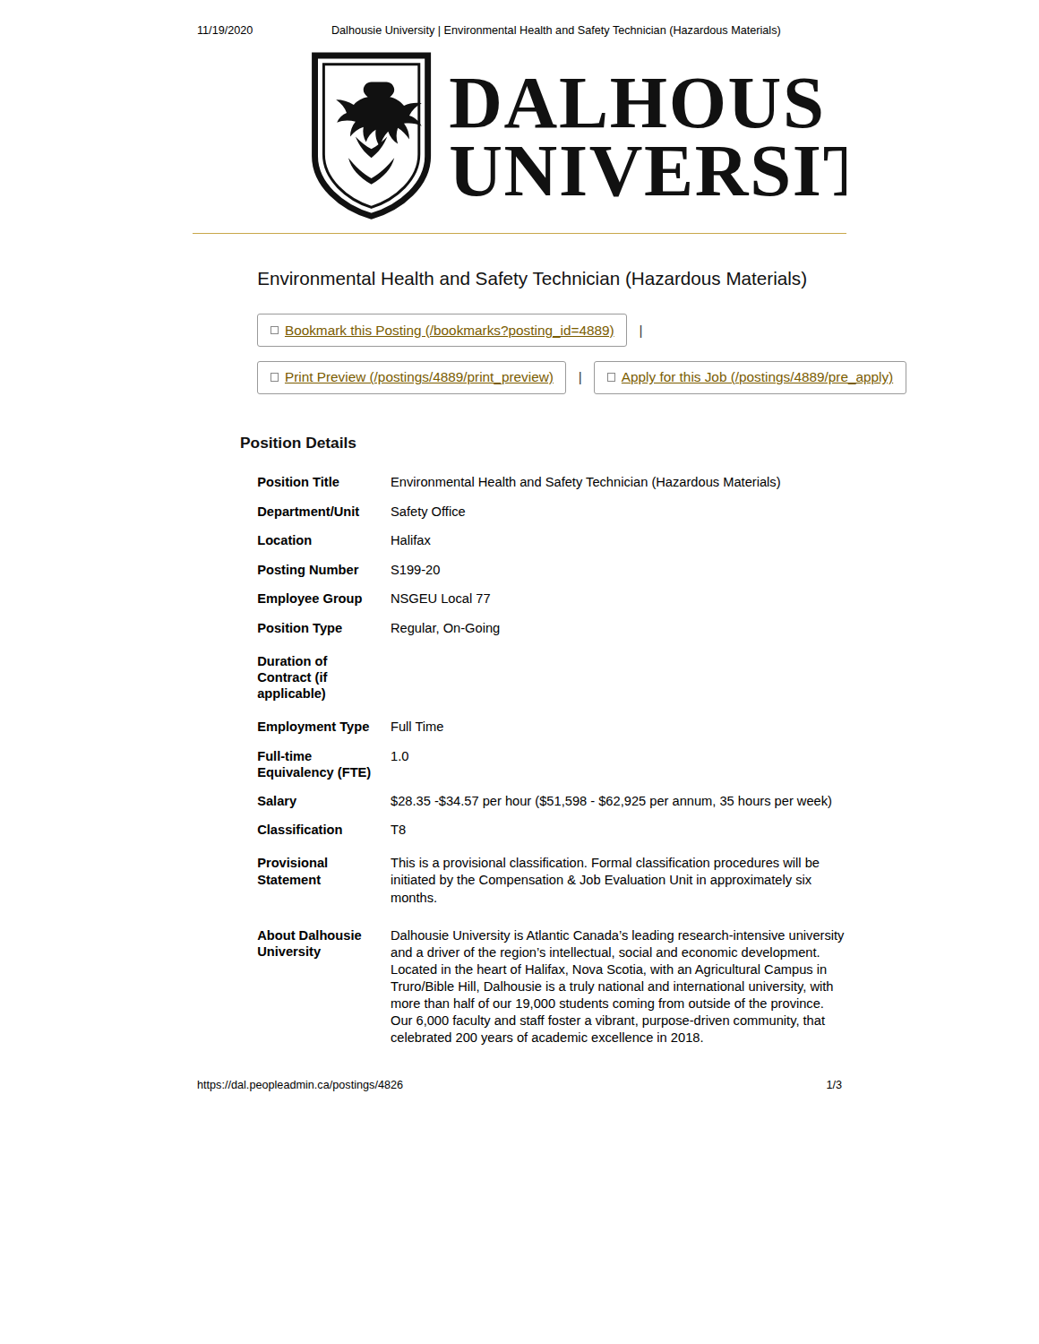11/19/2020 Dalhousie University | Environmental Health and Safety Technician (Hazardous Materials)
DALHOUS
UNIVERSIT
Environmental Health and Safety Technician (Hazardous Materials)
Bookmark this Posting (/bookmarks?posting_id=4889) |
Print Preview (/postings/4889/print_preview) | Apply for this Job (/postings/4889/pre_apply)
Position Details
| Position Title | Environmental Health and Safety Technician (Hazardous Materials) |
| Department/Unit | Safety Office |
| Location | Halifax |
| Posting Number | S199-20 |
| Employee Group | NSGEU Local 77 |
| Position Type | Regular, On-Going |
| Duration of Contract (if applicable) | |
| Employment Type | Full Time |
| Full-time Equivalency (FTE) | 1.0 |
| Salary | $28.35 -$34.57 per hour ($51,598 - $62,925 per annum, 35 hours per week) |
| Classification | T8 |
| Provisional Statement | This is a provisional classification. Formal classification procedures will be initiated by the Compensation & Job Evaluation Unit in approximately six months. |
| About Dalhousie University | Dalhousie University is Atlantic Canada’s leading research-intensive university and a driver of the region’s intellectual, social and economic development. Located in the heart of Halifax, Nova Scotia, with an Agricultural Campus in Truro/Bible Hill, Dalhousie is a truly national and international university, with more than half of our 19,000 students coming from outside of the province. Our 6,000 faculty and staff foster a vibrant, purpose-driven community, that celebrated 200 years of academic excellence in 2018. |
https://dal.peopleadmin.ca/postings/4826 1/3